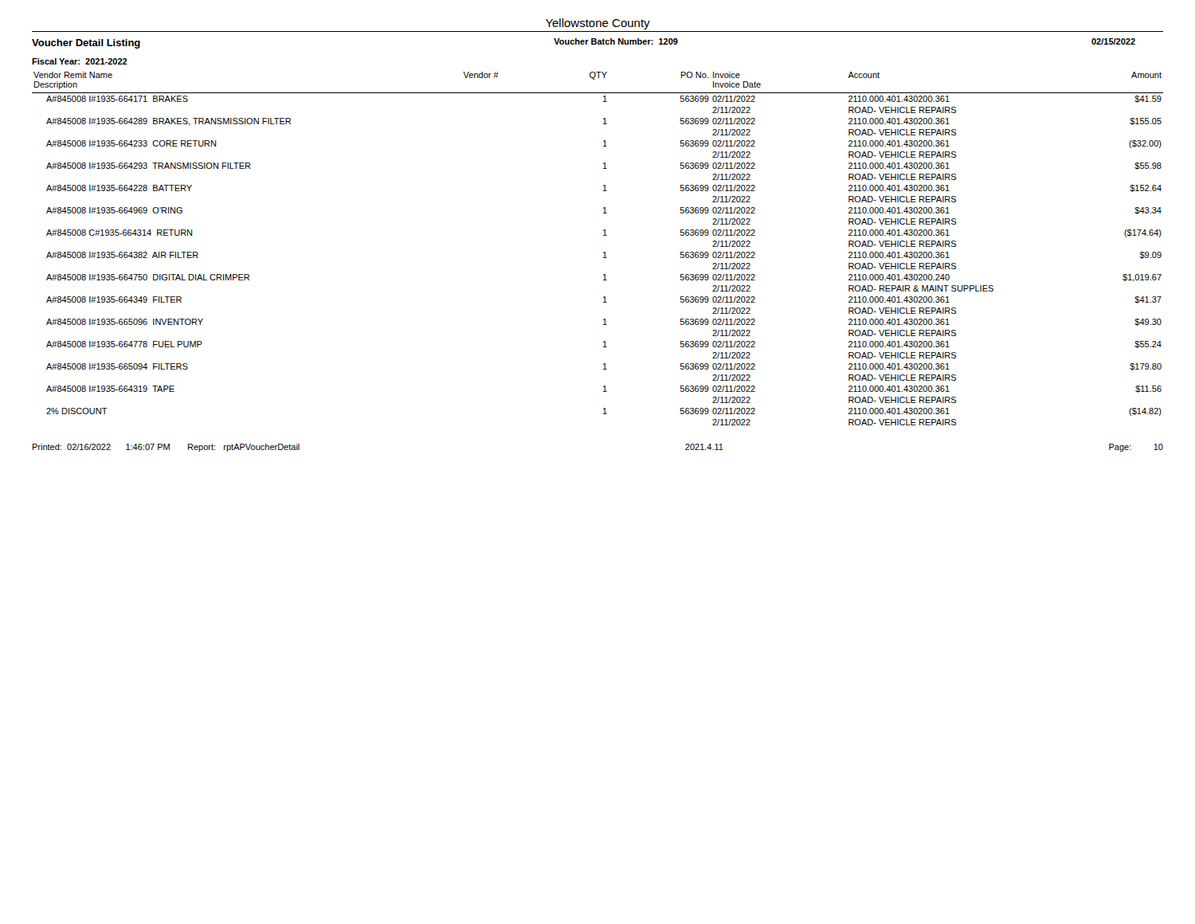Yellowstone County
Voucher Detail Listing
Voucher Batch Number: 1209
02/15/2022
Fiscal Year: 2021-2022
| Vendor Remit Name Description | Vendor # | QTY | PO No. | Invoice Invoice Date | Account | Amount |
| --- | --- | --- | --- | --- | --- | --- |
| A#845008 I#1935-664171 BRAKES | | 1 | 563699 | 02/11/2022 | 2110.000.401.430200.361 | $41.59 |
| | | | | 2/11/2022 | ROAD- VEHICLE REPAIRS | |
| A#845008 I#1935-664289 BRAKES, TRANSMISSION FILTER | | 1 | 563699 | 02/11/2022 | 2110.000.401.430200.361 | $155.05 |
| | | | | 2/11/2022 | ROAD- VEHICLE REPAIRS | |
| A#845008 I#1935-664233 CORE RETURN | | 1 | 563699 | 02/11/2022 | 2110.000.401.430200.361 | ($32.00) |
| | | | | 2/11/2022 | ROAD- VEHICLE REPAIRS | |
| A#845008 I#1935-664293 TRANSMISSION FILTER | | 1 | 563699 | 02/11/2022 | 2110.000.401.430200.361 | $55.98 |
| | | | | 2/11/2022 | ROAD- VEHICLE REPAIRS | |
| A#845008 I#1935-664228 BATTERY | | 1 | 563699 | 02/11/2022 | 2110.000.401.430200.361 | $152.64 |
| | | | | 2/11/2022 | ROAD- VEHICLE REPAIRS | |
| A#845008 I#1935-664969 O'RING | | 1 | 563699 | 02/11/2022 | 2110.000.401.430200.361 | $43.34 |
| | | | | 2/11/2022 | ROAD- VEHICLE REPAIRS | |
| A#845008 C#1935-664314 RETURN | | 1 | 563699 | 02/11/2022 | 2110.000.401.430200.361 | ($174.64) |
| | | | | 2/11/2022 | ROAD- VEHICLE REPAIRS | |
| A#845008 I#1935-664382 AIR FILTER | | 1 | 563699 | 02/11/2022 | 2110.000.401.430200.361 | $9.09 |
| | | | | 2/11/2022 | ROAD- VEHICLE REPAIRS | |
| A#845008 I#1935-664750 DIGITAL DIAL CRIMPER | | 1 | 563699 | 02/11/2022 | 2110.000.401.430200.240 | $1,019.67 |
| | | | | 2/11/2022 | ROAD- REPAIR & MAINT SUPPLIES | |
| A#845008 I#1935-664349 FILTER | | 1 | 563699 | 02/11/2022 | 2110.000.401.430200.361 | $41.37 |
| | | | | 2/11/2022 | ROAD- VEHICLE REPAIRS | |
| A#845008 I#1935-665096 INVENTORY | | 1 | 563699 | 02/11/2022 | 2110.000.401.430200.361 | $49.30 |
| | | | | 2/11/2022 | ROAD- VEHICLE REPAIRS | |
| A#845008 I#1935-664778 FUEL PUMP | | 1 | 563699 | 02/11/2022 | 2110.000.401.430200.361 | $55.24 |
| | | | | 2/11/2022 | ROAD- VEHICLE REPAIRS | |
| A#845008 I#1935-665094 FILTERS | | 1 | 563699 | 02/11/2022 | 2110.000.401.430200.361 | $179.80 |
| | | | | 2/11/2022 | ROAD- VEHICLE REPAIRS | |
| A#845008 I#1935-664319 TAPE | | 1 | 563699 | 02/11/2022 | 2110.000.401.430200.361 | $11.56 |
| | | | | 2/11/2022 | ROAD- VEHICLE REPAIRS | |
| 2% DISCOUNT | | 1 | 563699 | 02/11/2022 | 2110.000.401.430200.361 | ($14.82) |
| | | | | 2/11/2022 | ROAD- VEHICLE REPAIRS | |
Printed: 02/16/2022 1:46:07 PM Report: rptAPVoucherDetail
2021.4.11
Page: 10